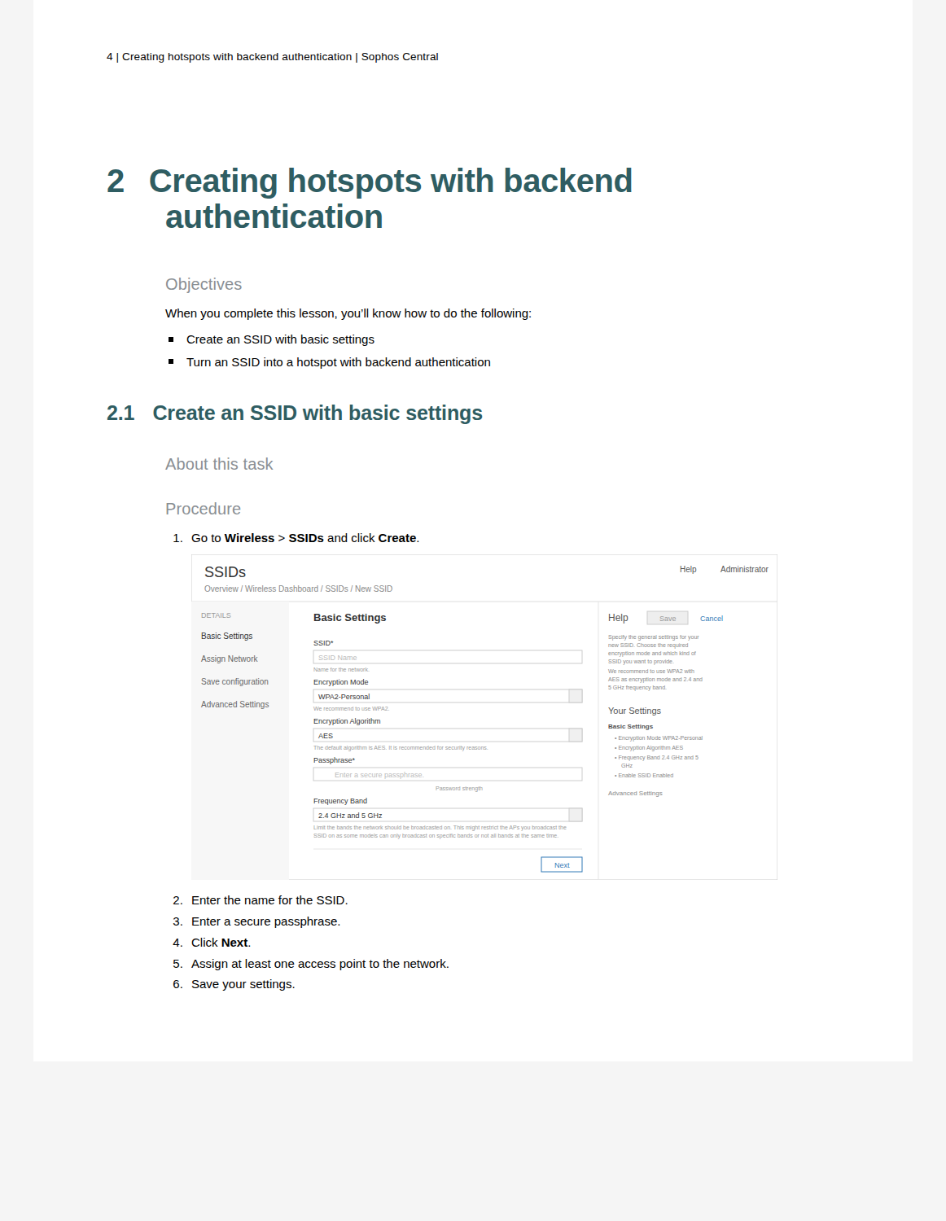4 | Creating hotspots with backend authentication | Sophos Central
2 Creating hotspots with backend authentication
Objectives
When you complete this lesson, you’ll know how to do the following:
Create an SSID with basic settings
Turn an SSID into a hotspot with backend authentication
2.1 Create an SSID with basic settings
About this task
Procedure
Go to Wireless > SSIDs and click Create.
Enter the name for the SSID.
Enter a secure passphrase.
Click Next.
Assign at least one access point to the network.
Save your settings.